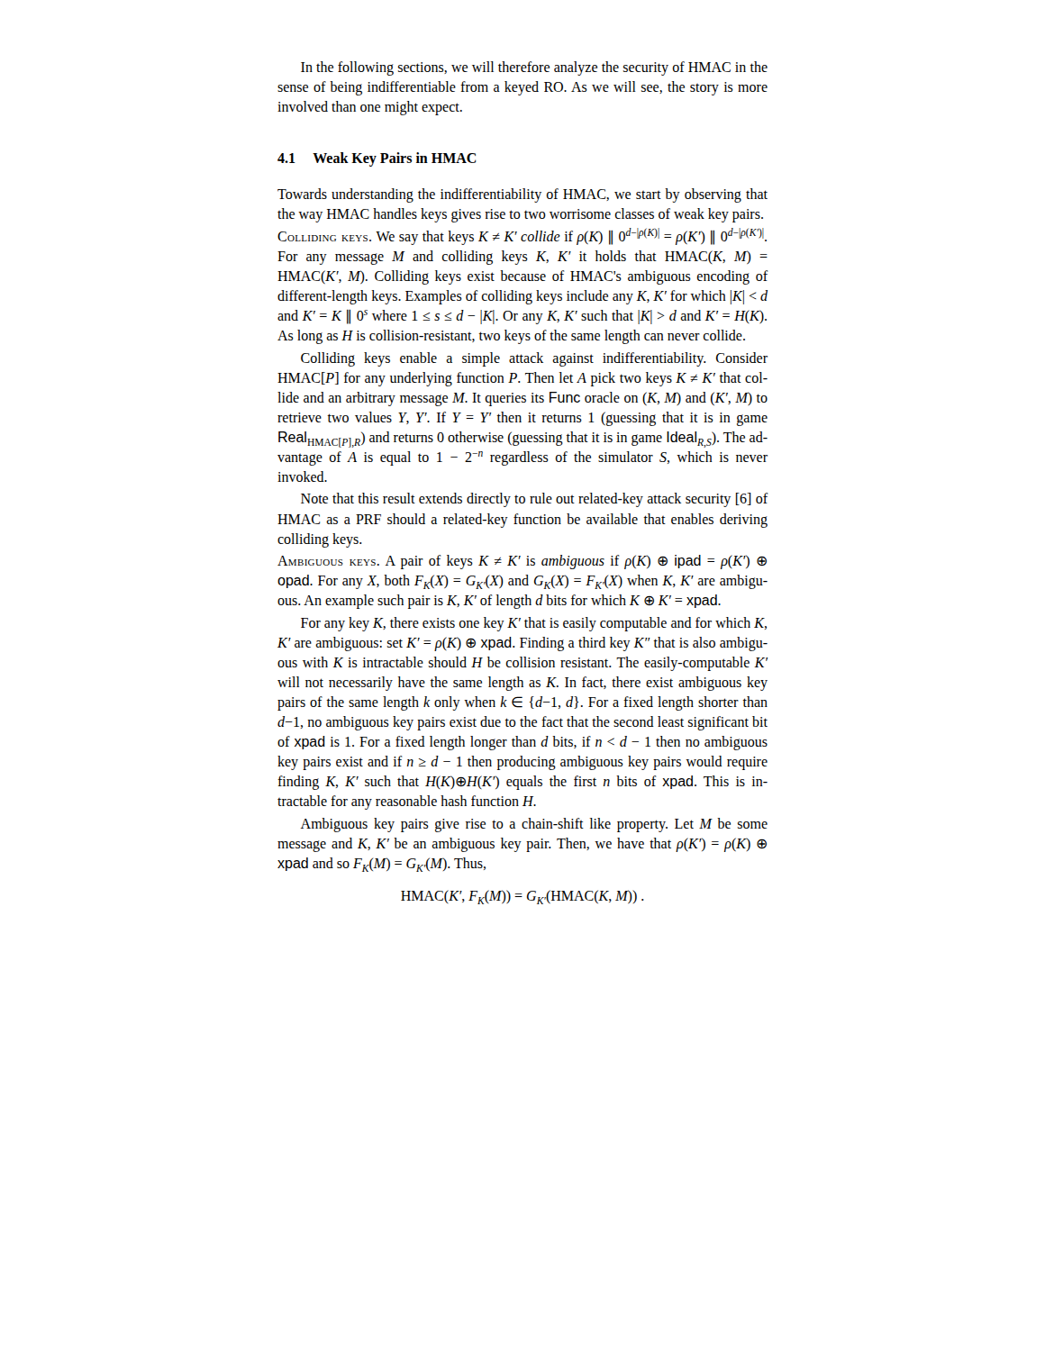In the following sections, we will therefore analyze the security of HMAC in the sense of being indifferentiable from a keyed RO. As we will see, the story is more involved than one might expect.
4.1 Weak Key Pairs in HMAC
Towards understanding the indifferentiability of HMAC, we start by observing that the way HMAC handles keys gives rise to two worrisome classes of weak key pairs.
Colliding keys. We say that keys K ≠ K′ collide if ρ(K) ∥ 0d−|ρ(K)| = ρ(K′) ∥ 0d−|ρ(K′)|. For any message M and colliding keys K, K′ it holds that HMAC(K, M) = HMAC(K′, M). Colliding keys exist because of HMAC's ambiguous encoding of different-length keys. Examples of colliding keys include any K, K′ for which |K| < d and K′ = K ∥ 0s where 1 ≤ s ≤ d − |K|. Or any K, K′ such that |K| > d and K′ = H(K). As long as H is collision-resistant, two keys of the same length can never collide.
Colliding keys enable a simple attack against indifferentiability. Consider HMAC[P] for any underlying function P. Then let A pick two keys K ≠ K′ that collide and an arbitrary message M. It queries its Func oracle on (K, M) and (K′, M) to retrieve two values Y, Y′. If Y = Y′ then it returns 1 (guessing that it is in game RealHMAC[P],R) and returns 0 otherwise (guessing that it is in game IdealR,S). The advantage of A is equal to 1 − 2−n regardless of the simulator S, which is never invoked.
Note that this result extends directly to rule out related-key attack security [6] of HMAC as a PRF should a related-key function be available that enables deriving colliding keys.
Ambiguous keys. A pair of keys K ≠ K′ is ambiguous if ρ(K) ⊕ ipad = ρ(K′) ⊕ opad. For any X, both FK(X) = GK′(X) and GK(X) = FK′(X) when K, K′ are ambiguous. An example such pair is K, K′ of length d bits for which K ⊕ K′ = xpad.
For any key K, there exists one key K′ that is easily computable and for which K, K′ are ambiguous: set K′ = ρ(K) ⊕ xpad. Finding a third key K″ that is also ambiguous with K is intractable should H be collision resistant. The easily-computable K′ will not necessarily have the same length as K. In fact, there exist ambiguous key pairs of the same length k only when k ∈ {d−1, d}. For a fixed length shorter than d−1, no ambiguous key pairs exist due to the fact that the second least significant bit of xpad is 1. For a fixed length longer than d bits, if n < d − 1 then no ambiguous key pairs exist and if n ≥ d − 1 then producing ambiguous key pairs would require finding K, K′ such that H(K)⊕H(K′) equals the first n bits of xpad. This is intractable for any reasonable hash function H.
Ambiguous key pairs give rise to a chain-shift like property. Let M be some message and K, K′ be an ambiguous key pair. Then, we have that ρ(K′) = ρ(K) ⊕ xpad and so FK(M) = GK′(M). Thus,
HMAC(K′, FK(M)) = GK′(HMAC(K, M)) .